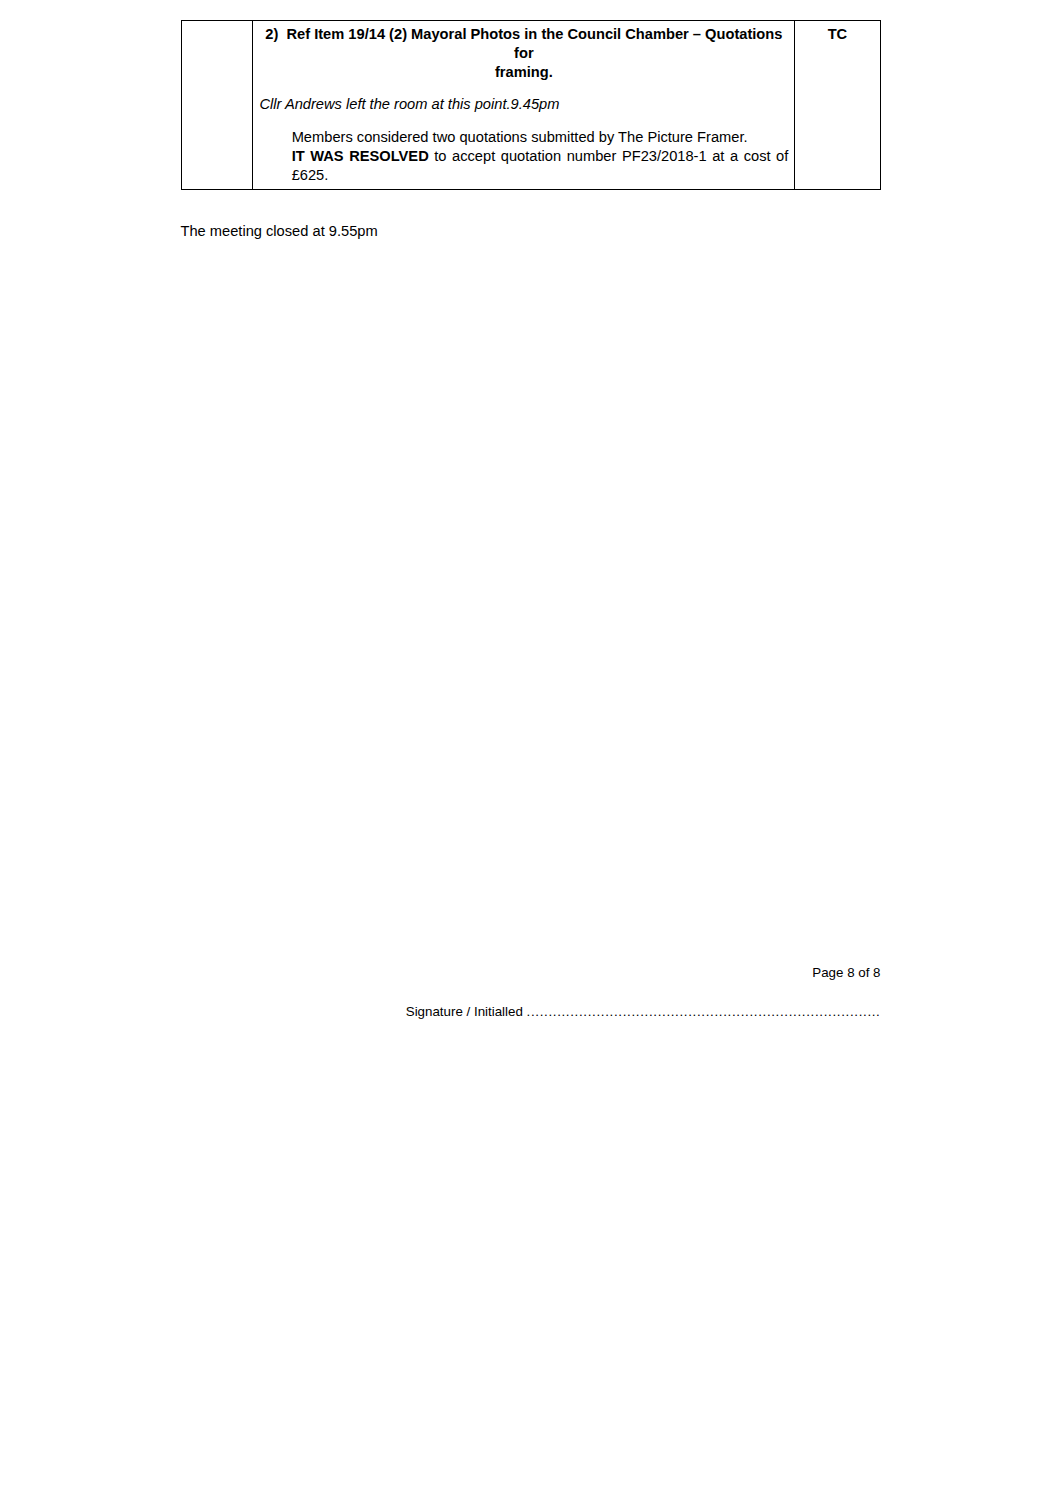| | 2) Ref Item 19/14 (2) Mayoral Photos in the Council Chamber – Quotations for framing. Cllr Andrews left the room at this point.9.45pm Members considered two quotations submitted by The Picture Framer. IT WAS RESOLVED to accept quotation number PF23/2018-1 at a cost of £625. | TC |
The meeting closed at 9.55pm
Page 8 of 8
Signature / Initialled .................................................................................